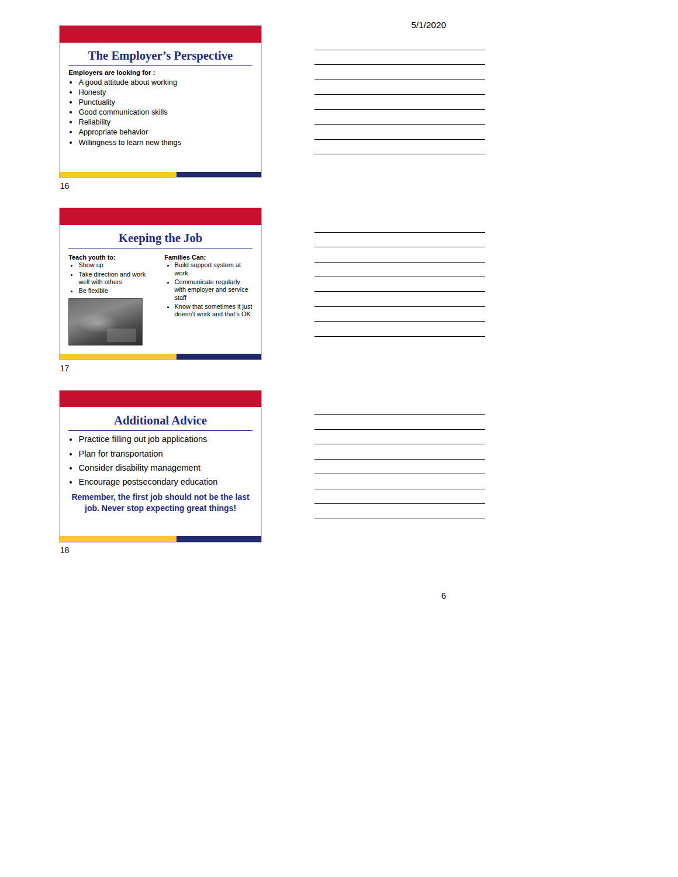5/1/2020
The Employer’s Perspective
Employers are looking for :
A good attitude about working
Honesty
Punctuality
Good communication skills
Reliability
Appropriate behavior
Willingness to learn new things
Page 16
16
Keeping the Job
Teach youth to:
Show up
Take direction and work well with others
Be flexible
Families Can:
Build support system at work
Communicate regularly with employer and service staff
Know that sometimes it just doesn’t work and that’s OK
Page 17
17
Additional Advice
Practice filling out job applications
Plan for transportation
Consider disability management
Encourage postsecondary education
Remember, the first job should not be the last job. Never stop expecting great things!
Page 18
18
6